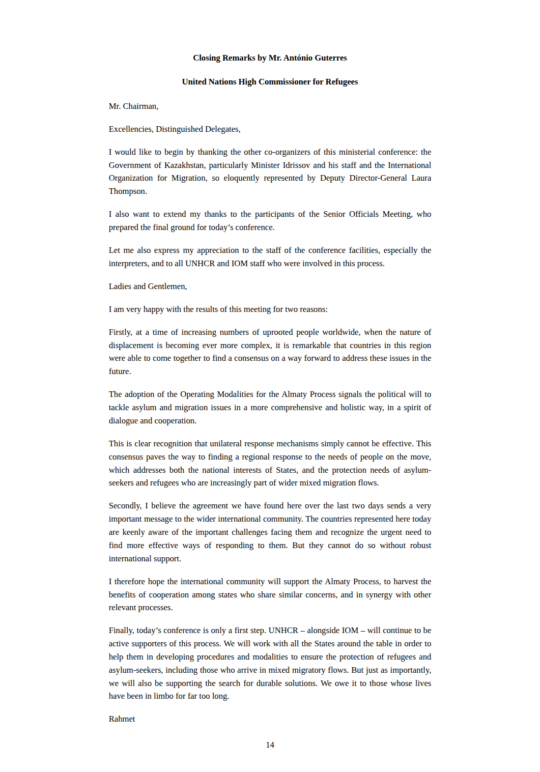Closing Remarks by Mr. António Guterres
United Nations High Commissioner for Refugees
Mr. Chairman,
Excellencies, Distinguished Delegates,
I would like to begin by thanking the other co-organizers of this ministerial conference: the Government of Kazakhstan, particularly Minister Idrissov and his staff and the International Organization for Migration, so eloquently represented by Deputy Director-General Laura Thompson.
I also want to extend my thanks to the participants of the Senior Officials Meeting, who prepared the final ground for today’s conference.
Let me also express my appreciation to the staff of the conference facilities, especially the interpreters, and to all UNHCR and IOM staff who were involved in this process.
Ladies and Gentlemen,
I am very happy with the results of this meeting for two reasons:
Firstly, at a time of increasing numbers of uprooted people worldwide, when the nature of displacement is becoming ever more complex, it is remarkable that countries in this region were able to come together to find a consensus on a way forward to address these issues in the future.
The adoption of the Operating Modalities for the Almaty Process signals the political will to tackle asylum and migration issues in a more comprehensive and holistic way, in a spirit of dialogue and cooperation.
This is clear recognition that unilateral response mechanisms simply cannot be effective. This consensus paves the way to finding a regional response to the needs of people on the move, which addresses both the national interests of States, and the protection needs of asylum-seekers and refugees who are increasingly part of wider mixed migration flows.
Secondly, I believe the agreement we have found here over the last two days sends a very important message to the wider international community. The countries represented here today are keenly aware of the important challenges facing them and recognize the urgent need to find more effective ways of responding to them. But they cannot do so without robust international support.
I therefore hope the international community will support the Almaty Process, to harvest the benefits of cooperation among states who share similar concerns, and in synergy with other relevant processes.
Finally, today’s conference is only a first step. UNHCR – alongside IOM – will continue to be active supporters of this process. We will work with all the States around the table in order to help them in developing procedures and modalities to ensure the protection of refugees and asylum-seekers, including those who arrive in mixed migratory flows. But just as importantly, we will also be supporting the search for durable solutions. We owe it to those whose lives have been in limbo for far too long.
Rahmet
14